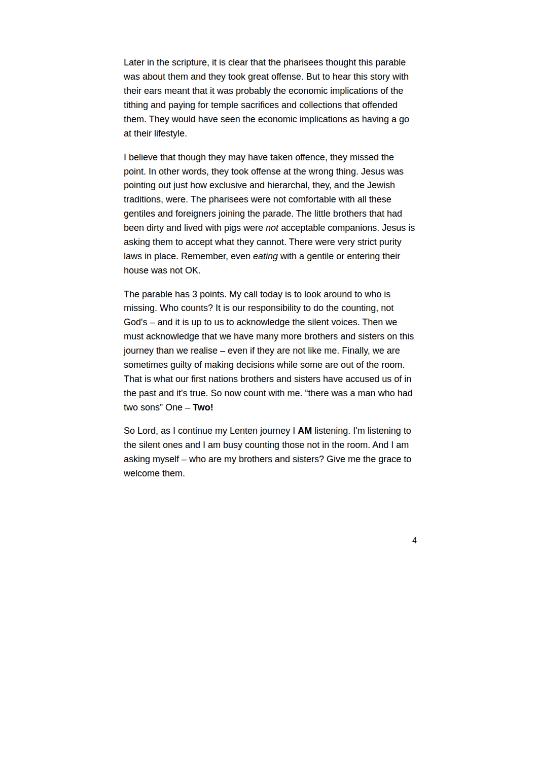Later in the scripture, it is clear that the pharisees thought this parable was about them and they took great offense. But to hear this story with their ears meant that it was probably the economic implications of the tithing and paying for temple sacrifices and collections that offended them. They would have seen the economic implications as having a go at their lifestyle.
I believe that though they may have taken offence, they missed the point. In other words, they took offense at the wrong thing. Jesus was pointing out just how exclusive and hierarchal, they, and the Jewish traditions, were. The pharisees were not comfortable with all these gentiles and foreigners joining the parade. The little brothers that had been dirty and lived with pigs were not acceptable companions. Jesus is asking them to accept what they cannot. There were very strict purity laws in place. Remember, even eating with a gentile or entering their house was not OK.
The parable has 3 points. My call today is to look around to who is missing. Who counts? It is our responsibility to do the counting, not God's – and it is up to us to acknowledge the silent voices. Then we must acknowledge that we have many more brothers and sisters on this journey than we realise – even if they are not like me. Finally, we are sometimes guilty of making decisions while some are out of the room. That is what our first nations brothers and sisters have accused us of in the past and it's true. So now count with me. “there was a man who had two sons” One – Two!
So Lord, as I continue my Lenten journey I AM listening. I'm listening to the silent ones and I am busy counting those not in the room. And I am asking myself – who are my brothers and sisters? Give me the grace to welcome them.
4